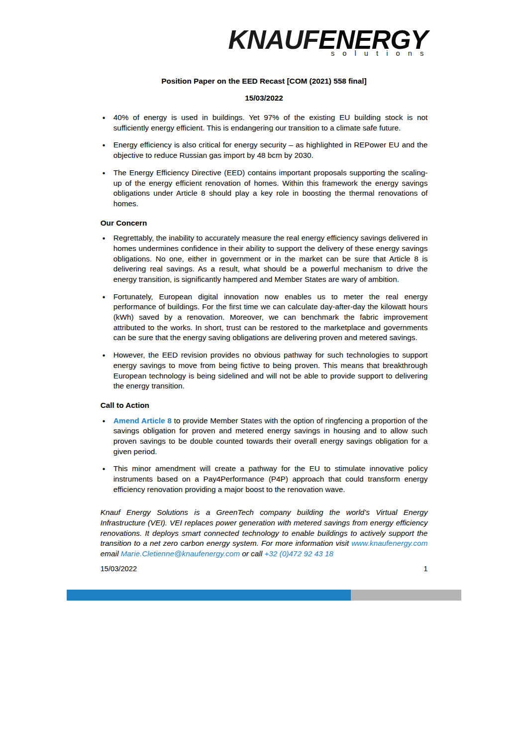KNAUFENERGY s o l u t i o n s
Position Paper on the EED Recast [COM (2021) 558 final]
15/03/2022
40% of energy is used in buildings. Yet 97% of the existing EU building stock is not sufficiently energy efficient. This is endangering our transition to a climate safe future.
Energy efficiency is also critical for energy security – as highlighted in REPower EU and the objective to reduce Russian gas import by 48 bcm by 2030.
The Energy Efficiency Directive (EED) contains important proposals supporting the scaling-up of the energy efficient renovation of homes. Within this framework the energy savings obligations under Article 8 should play a key role in boosting the thermal renovations of homes.
Our Concern
Regrettably, the inability to accurately measure the real energy efficiency savings delivered in homes undermines confidence in their ability to support the delivery of these energy savings obligations. No one, either in government or in the market can be sure that Article 8 is delivering real savings. As a result, what should be a powerful mechanism to drive the energy transition, is significantly hampered and Member States are wary of ambition.
Fortunately, European digital innovation now enables us to meter the real energy performance of buildings. For the first time we can calculate day-after-day the kilowatt hours (kWh) saved by a renovation. Moreover, we can benchmark the fabric improvement attributed to the works. In short, trust can be restored to the marketplace and governments can be sure that the energy saving obligations are delivering proven and metered savings.
However, the EED revision provides no obvious pathway for such technologies to support energy savings to move from being fictive to being proven. This means that breakthrough European technology is being sidelined and will not be able to provide support to delivering the energy transition.
Call to Action
Amend Article 8 to provide Member States with the option of ringfencing a proportion of the savings obligation for proven and metered energy savings in housing and to allow such proven savings to be double counted towards their overall energy savings obligation for a given period.
This minor amendment will create a pathway for the EU to stimulate innovative policy instruments based on a Pay4Performance (P4P) approach that could transform energy efficiency renovation providing a major boost to the renovation wave.
Knauf Energy Solutions is a GreenTech company building the world’s Virtual Energy Infrastructure (VEI). VEI replaces power generation with metered savings from energy efficiency renovations. It deploys smart connected technology to enable buildings to actively support the transition to a net zero carbon energy system. For more information visit www.knaufenergy.com email Marie.Cletienne@knaufenergy.com or call +32 (0)472 92 43 18
15/03/2022 1